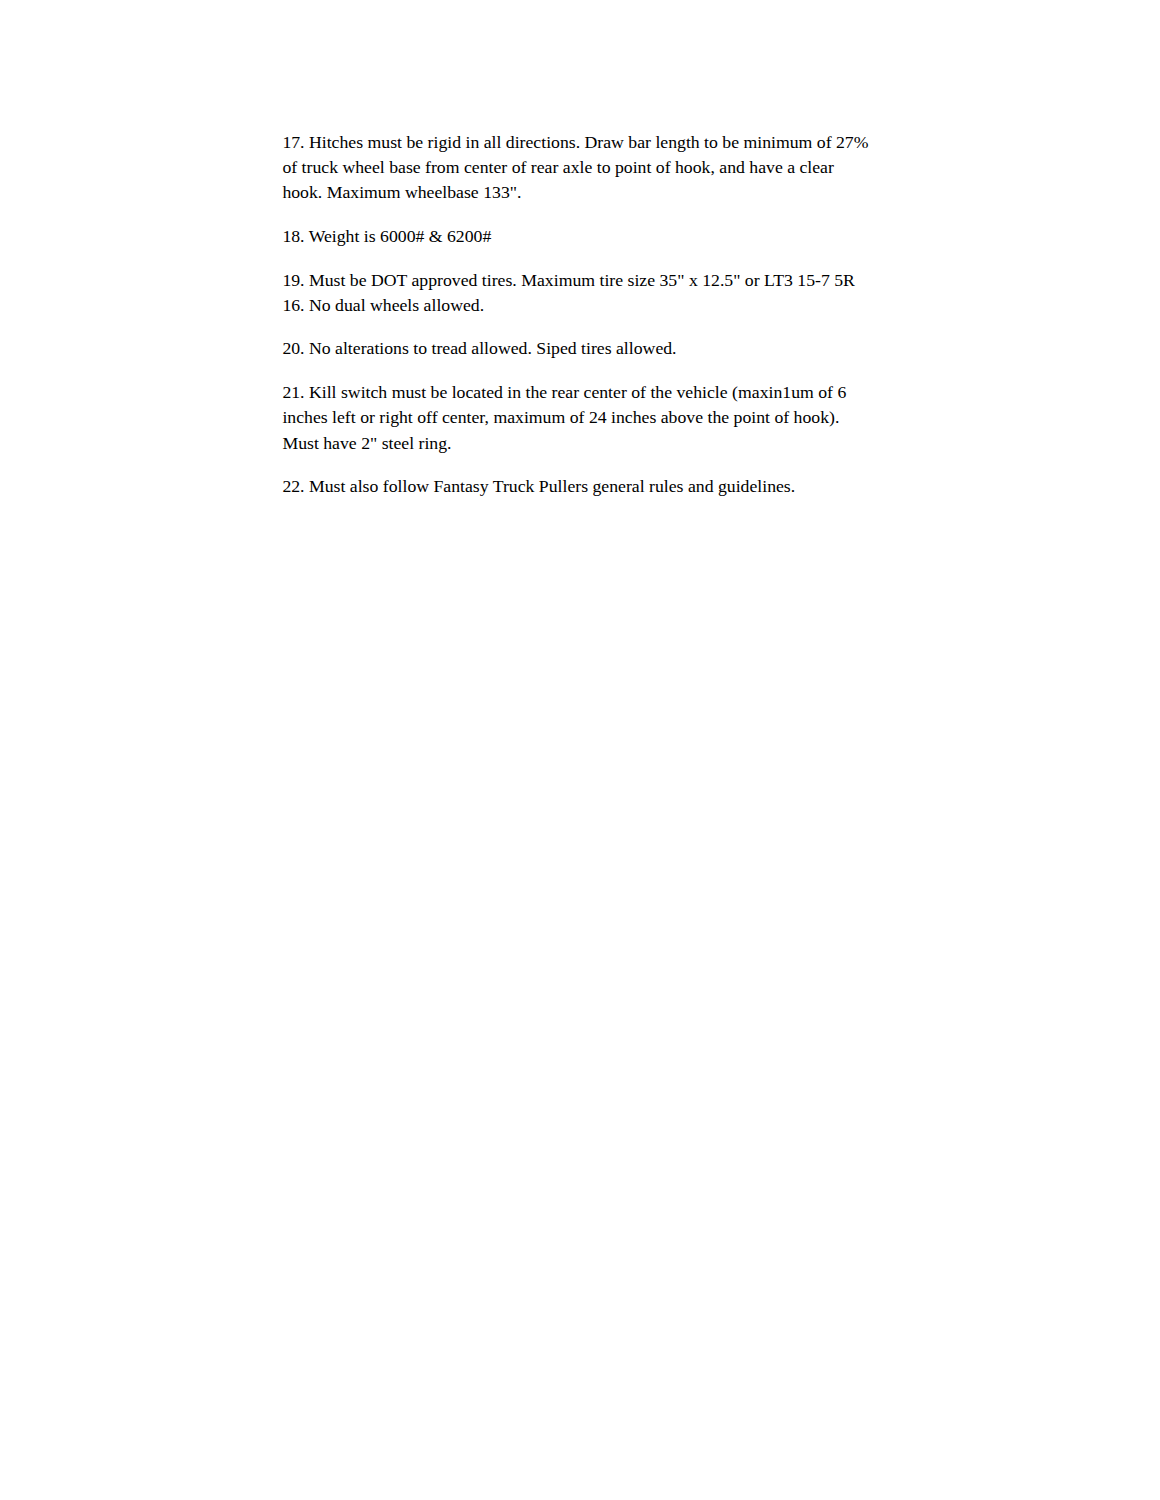17. Hitches must be rigid in all directions. Draw bar length to be minimum of 27% of truck wheel base from center of rear axle to point of hook, and have a clear hook. Maximum wheelbase 133".
18. Weight is 6000# & 6200#
19. Must be DOT approved tires. Maximum tire size 35" x 12.5" or LT3 15-7 5R 16. No dual wheels allowed.
20. No alterations to tread allowed. Siped tires allowed.
21. Kill switch must be located in the rear center of the vehicle (maxin1um of 6 inches left or right off center, maximum of 24 inches above the point of hook). Must have 2" steel ring.
22. Must also follow Fantasy Truck Pullers general rules and guidelines.